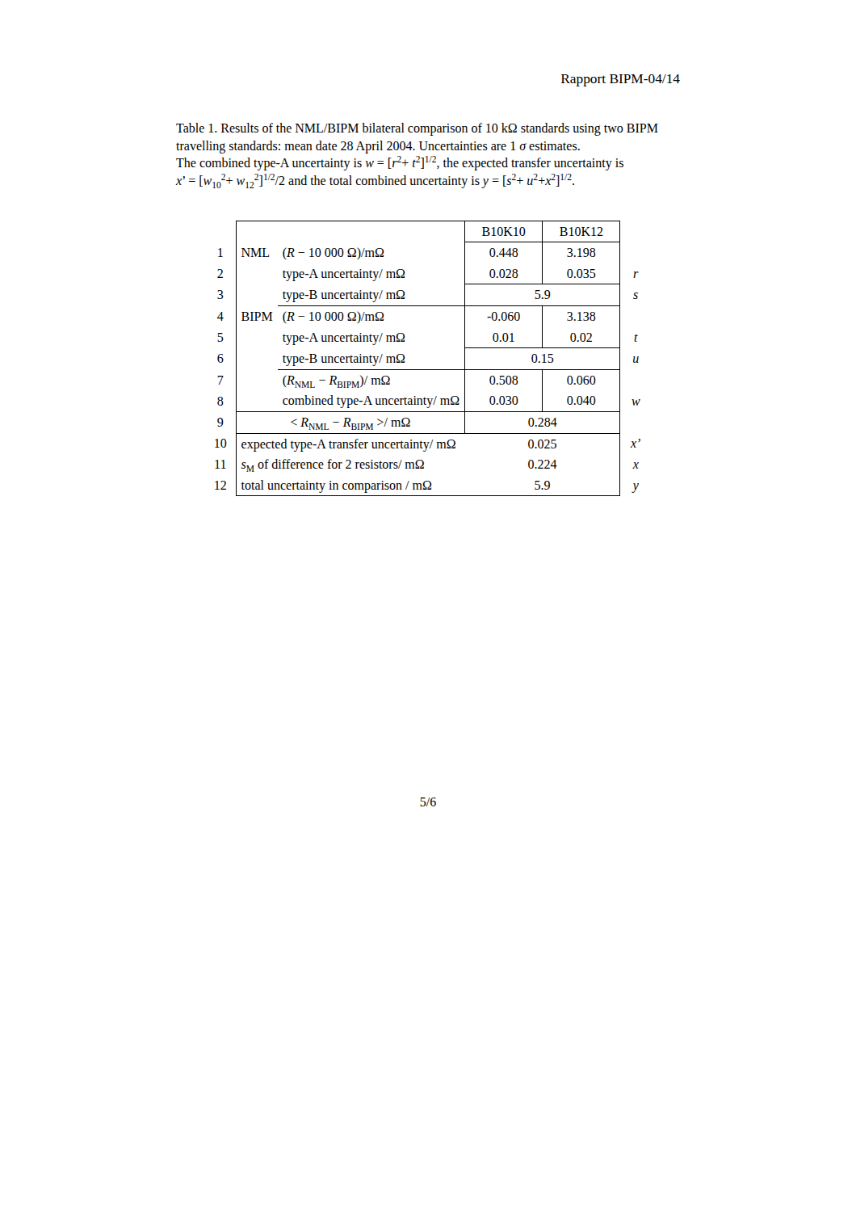Rapport BIPM-04/14
Table 1. Results of the NML/BIPM bilateral comparison of 10 kΩ standards using two BIPM travelling standards: mean date 28 April 2004. Uncertainties are 1 σ estimates.
The combined type-A uncertainty is w = [r2+ t2]1/2, the expected transfer uncertainty is
x’ = [w102+ w122]1/2/2 and the total combined uncertainty is y = [s2+ u2+x2]1/2.
| | | | B10K10 | B10K12 | |
| 1 | NML | ( R − 10 000 Ω)/mΩ | 0.448 | 3.198 | |
| 2 | | type-A uncertainty/ mΩ | 0.028 | 0.035 | r |
| 3 | | type-B uncertainty/ mΩ | 5.9 | s |
| 4 | BIPM | ( R − 10 000 Ω)/mΩ | -0.060 | 3.138 | |
| 5 | | type-A uncertainty/ mΩ | 0.01 | 0.02 | t |
| 6 | | type-B uncertainty/ mΩ | 0.15 | u |
| 7 | | ( R NML − R BIPM )/ mΩ | 0.508 | 0.060 | |
| 8 | | combined type-A uncertainty/ mΩ | 0.030 | 0.040 | w |
| 9 | < R NML − R BIPM >/ mΩ | 0.284 | |
| 10 | expected type-A transfer uncertainty/ mΩ | 0.025 | x’ |
| 11 | s M of difference for 2 resistors/ mΩ | 0.224 | x |
| 12 | total uncertainty in comparison / mΩ | 5.9 | y |
5/6